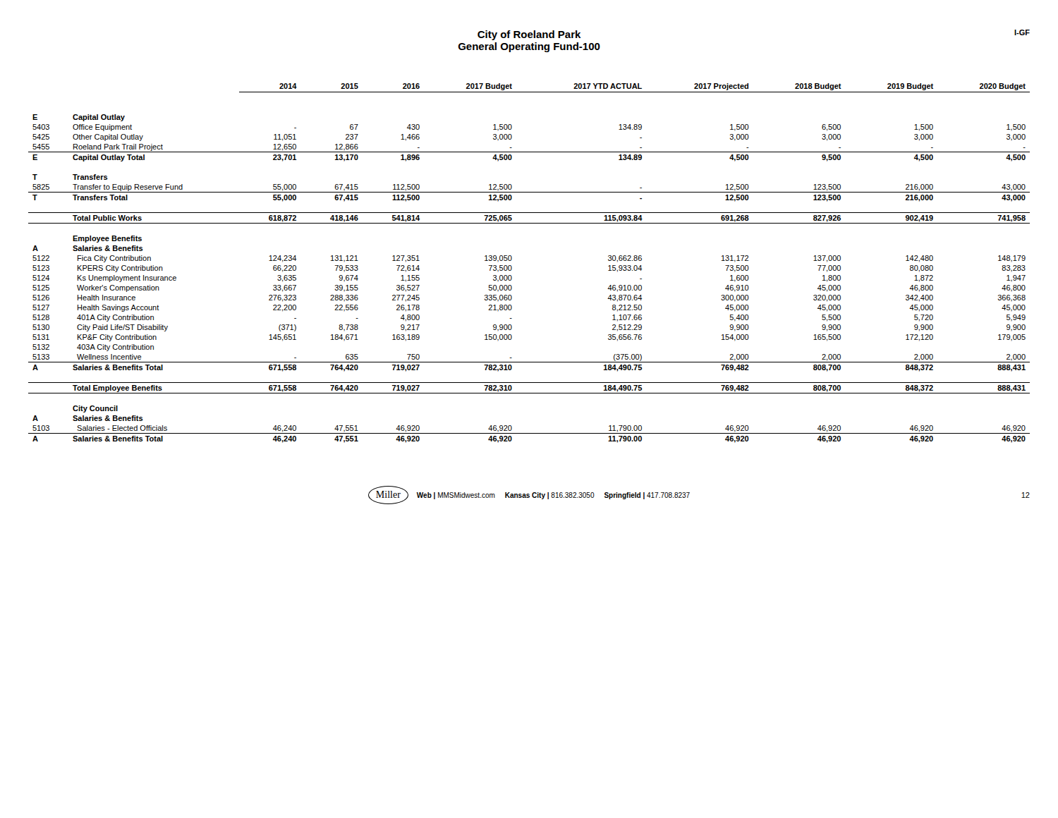I-GF
City of Roeland Park
General Operating Fund-100
| | | 2014 | 2015 | 2016 | 2017 Budget | 2017 YTD ACTUAL | 2017 Projected | 2018 Budget | 2019 Budget | 2020 Budget |
| --- | --- | --- | --- | --- | --- | --- | --- | --- | --- | --- |
| E | Capital Outlay | |
| 5403 | Office Equipment | - | 67 | 430 | 1,500 | 134.89 | 1,500 | 6,500 | 1,500 | 1,500 |
| 5425 | Other Capital Outlay | 11,051 | 237 | 1,466 | 3,000 | - | 3,000 | 3,000 | 3,000 | 3,000 |
| 5455 | Roeland Park Trail Project | 12,650 | 12,866 | - | - | - | - | - | - | - |
| E | Capital Outlay Total | 23,701 | 13,170 | 1,896 | 4,500 | 134.89 | 4,500 | 9,500 | 4,500 | 4,500 |
| T | Transfers | |
| 5825 | Transfer to Equip Reserve Fund | 55,000 | 67,415 | 112,500 | 12,500 | - | 12,500 | 123,500 | 216,000 | 43,000 |
| T | Transfers Total | 55,000 | 67,415 | 112,500 | 12,500 | - | 12,500 | 123,500 | 216,000 | 43,000 |
| | Total Public Works | 618,872 | 418,146 | 541,814 | 725,065 | 115,093.84 | 691,268 | 827,926 | 902,419 | 741,958 |
| | Employee Benefits | |
| A | Salaries & Benefits | |
| 5122 | Fica City Contribution | 124,234 | 131,121 | 127,351 | 139,050 | 30,662.86 | 131,172 | 137,000 | 142,480 | 148,179 |
| 5123 | KPERS City Contribution | 66,220 | 79,533 | 72,614 | 73,500 | 15,933.04 | 73,500 | 77,000 | 80,080 | 83,283 |
| 5124 | Ks Unemployment Insurance | 3,635 | 9,674 | 1,155 | 3,000 | - | 1,600 | 1,800 | 1,872 | 1,947 |
| 5125 | Worker's Compensation | 33,667 | 39,155 | 36,527 | 50,000 | 46,910.00 | 46,910 | 45,000 | 46,800 | 46,800 |
| 5126 | Health Insurance | 276,323 | 288,336 | 277,245 | 335,060 | 43,870.64 | 300,000 | 320,000 | 342,400 | 366,368 |
| 5127 | Health Savings Account | 22,200 | 22,556 | 26,178 | 21,800 | 8,212.50 | 45,000 | 45,000 | 45,000 | 45,000 |
| 5128 | 401A City Contribution | - | - | 4,800 | - | 1,107.66 | 5,400 | 5,500 | 5,720 | 5,949 |
| 5130 | City Paid Life/ST Disability | (371) | 8,738 | 9,217 | 9,900 | 2,512.29 | 9,900 | 9,900 | 9,900 | 9,900 |
| 5131 | KP&F City Contribution | 145,651 | 184,671 | 163,189 | 150,000 | 35,656.76 | 154,000 | 165,500 | 172,120 | 179,005 |
| 5132 | 403A City Contribution | | | | | | | | | |
| 5133 | Wellness Incentive | - | 635 | 750 | - | (375.00) | 2,000 | 2,000 | 2,000 | 2,000 |
| A | Salaries & Benefits Total | 671,558 | 764,420 | 719,027 | 782,310 | 184,490.75 | 769,482 | 808,700 | 848,372 | 888,431 |
| | Total Employee Benefits | 671,558 | 764,420 | 719,027 | 782,310 | 184,490.75 | 769,482 | 808,700 | 848,372 | 888,431 |
| | City Council | |
| A | Salaries & Benefits | |
| 5103 | Salaries - Elected Officials | 46,240 | 47,551 | 46,920 | 46,920 | 11,790.00 | 46,920 | 46,920 | 46,920 | 46,920 |
| A | Salaries & Benefits Total | 46,240 | 47,551 | 46,920 | 46,920 | 11,790.00 | 46,920 | 46,920 | 46,920 | 46,920 |
Miller Web | MMSMidwest.com Kansas City | 816.382.3050 Springfield | 417.708.8237 12